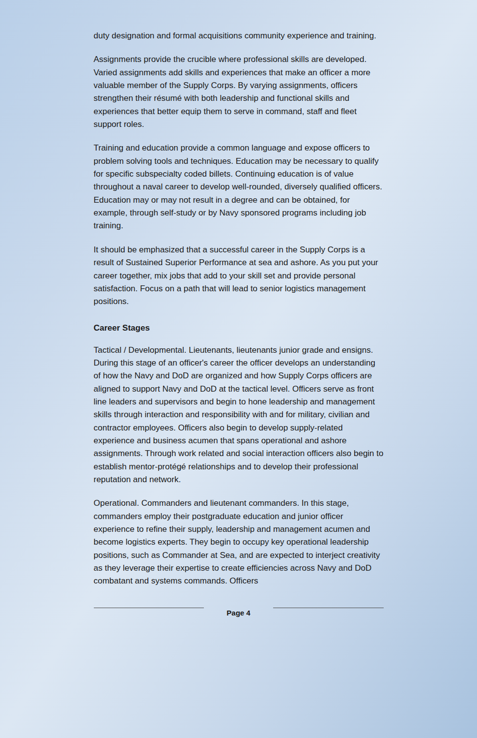duty designation and formal acquisitions community experience and training.
Assignments provide the crucible where professional skills are developed. Varied assignments add skills and experiences that make an officer a more valuable member of the Supply Corps. By varying assignments, officers strengthen their résumé with both leadership and functional skills and experiences that better equip them to serve in command, staff and fleet support roles.
Training and education provide a common language and expose officers to problem solving tools and techniques. Education may be necessary to qualify for specific subspecialty coded billets. Continuing education is of value throughout a naval career to develop well-rounded, diversely qualified officers. Education may or may not result in a degree and can be obtained, for example, through self-study or by Navy sponsored programs including job training.
It should be emphasized that a successful career in the Supply Corps is a result of Sustained Superior Performance at sea and ashore. As you put your career together, mix jobs that add to your skill set and provide personal satisfaction. Focus on a path that will lead to senior logistics management positions.
Career Stages
Tactical / Developmental. Lieutenants, lieutenants junior grade and ensigns. During this stage of an officer's career the officer develops an understanding of how the Navy and DoD are organized and how Supply Corps officers are aligned to support Navy and DoD at the tactical level. Officers serve as front line leaders and supervisors and begin to hone leadership and management skills through interaction and responsibility with and for military, civilian and contractor employees. Officers also begin to develop supply-related experience and business acumen that spans operational and ashore assignments. Through work related and social interaction officers also begin to establish mentor-protégé relationships and to develop their professional reputation and network.
Operational. Commanders and lieutenant commanders. In this stage, commanders employ their postgraduate education and junior officer experience to refine their supply, leadership and management acumen and become logistics experts. They begin to occupy key operational leadership positions, such as Commander at Sea, and are expected to interject creativity as they leverage their expertise to create efficiencies across Navy and DoD combatant and systems commands. Officers
Page 4